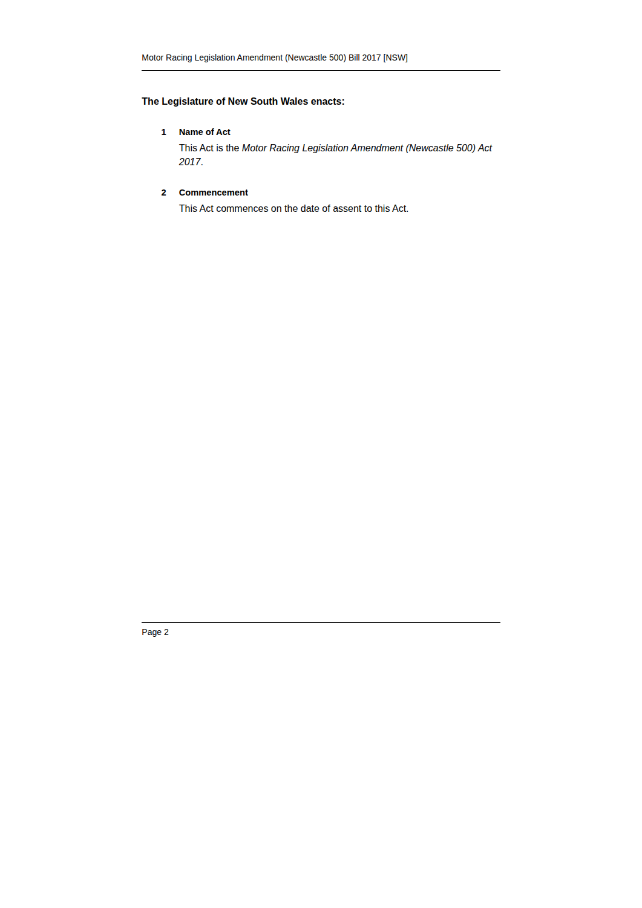Motor Racing Legislation Amendment (Newcastle 500) Bill 2017 [NSW]
The Legislature of New South Wales enacts:
1 Name of Act
This Act is the Motor Racing Legislation Amendment (Newcastle 500) Act 2017.
2 Commencement
This Act commences on the date of assent to this Act.
Page 2